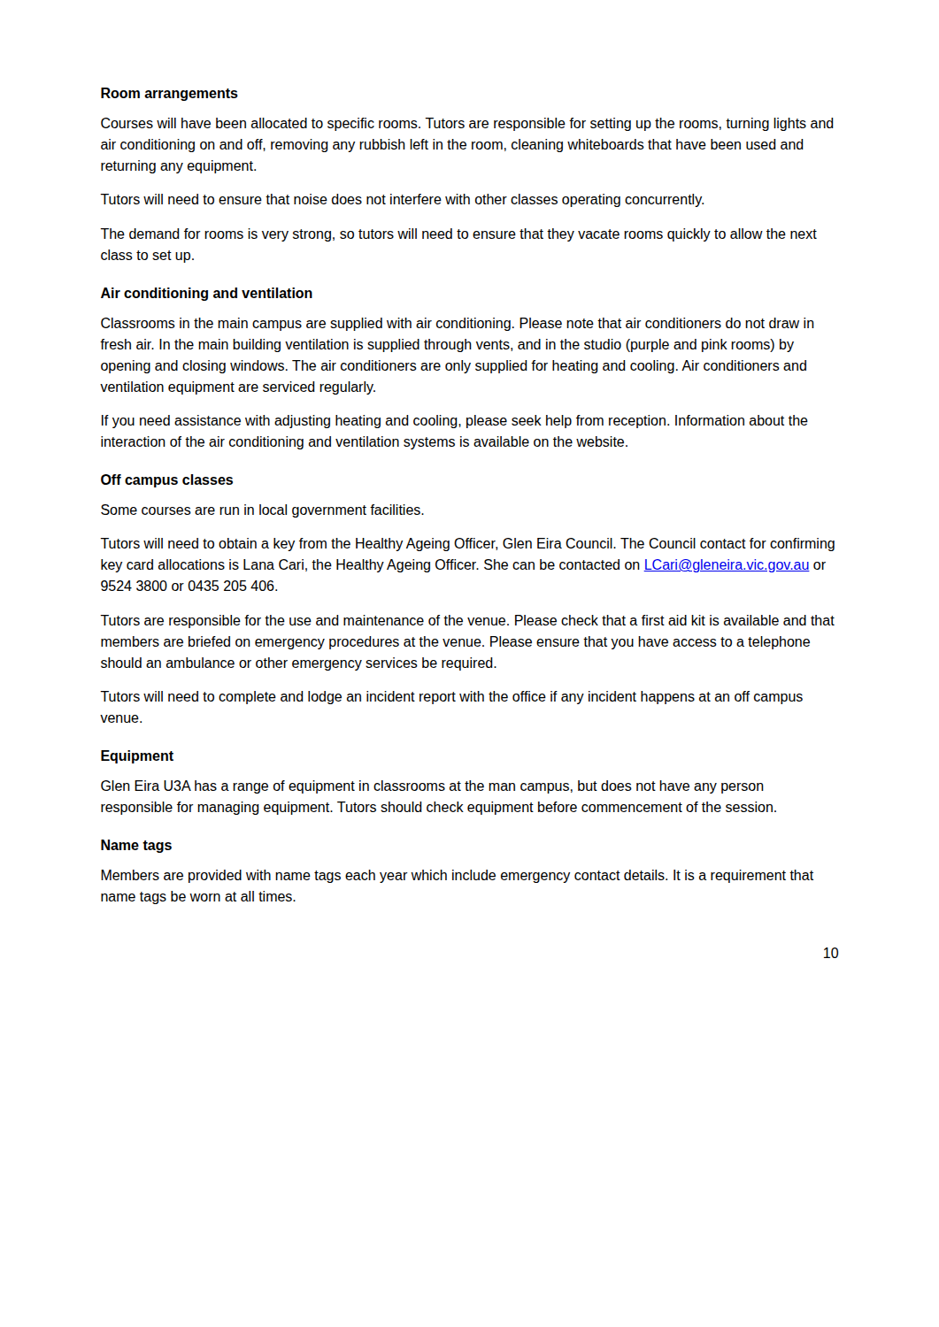Room arrangements
Courses will have been allocated to specific rooms. Tutors are responsible for setting up the rooms, turning lights and air conditioning on and off, removing any rubbish left in the room, cleaning whiteboards that have been used and returning any equipment.
Tutors will need to ensure that noise does not interfere with other classes operating concurrently.
The demand for rooms is very strong, so tutors will need to ensure that they vacate rooms quickly to allow the next class to set up.
Air conditioning and ventilation
Classrooms in the main campus are supplied with air conditioning. Please note that air conditioners do not draw in fresh air. In the main building ventilation is supplied through vents, and in the studio (purple and pink rooms) by opening and closing windows. The air conditioners are only supplied for heating and cooling. Air conditioners and ventilation equipment are serviced regularly.
If you need assistance with adjusting heating and cooling, please seek help from reception. Information about the interaction of the air conditioning and ventilation systems is available on the website.
Off campus classes
Some courses are run in local government facilities.
Tutors will need to obtain a key from the Healthy Ageing Officer, Glen Eira Council. The Council contact for confirming key card allocations is Lana Cari, the Healthy Ageing Officer. She can be contacted on LCari@gleneira.vic.gov.au or 9524 3800 or 0435 205 406.
Tutors are responsible for the use and maintenance of the venue. Please check that a first aid kit is available and that members are briefed on emergency procedures at the venue. Please ensure that you have access to a telephone should an ambulance or other emergency services be required.
Tutors will need to complete and lodge an incident report with the office if any incident happens at an off campus venue.
Equipment
Glen Eira U3A has a range of equipment in classrooms at the man campus, but does not have any person responsible for managing equipment. Tutors should check equipment before commencement of the session.
Name tags
Members are provided with name tags each year which include emergency contact details. It is a requirement that name tags be worn at all times.
10